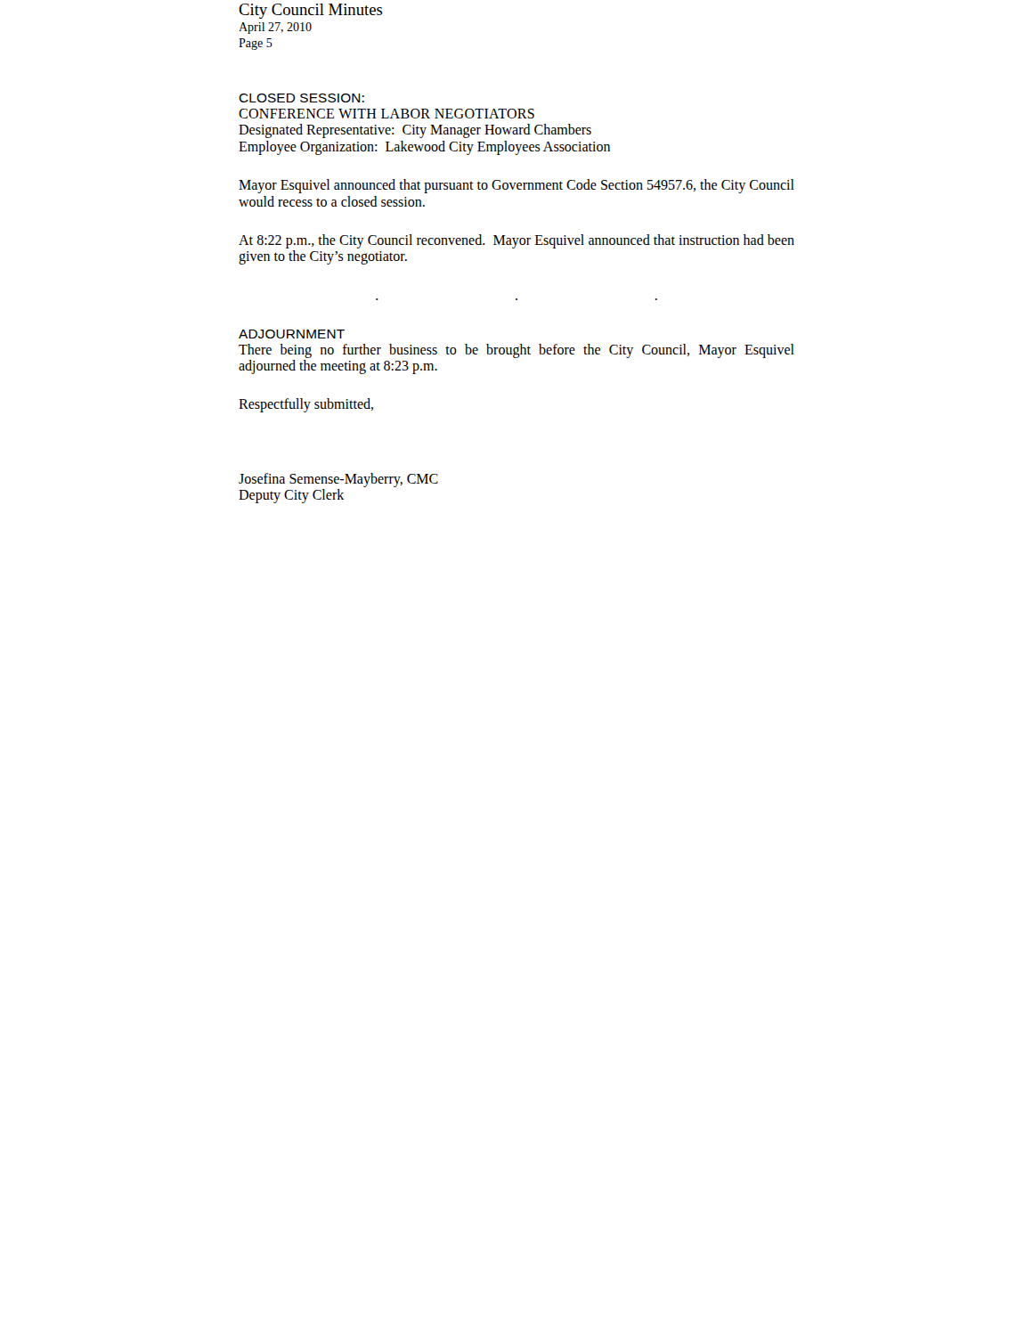City Council Minutes
April 27, 2010
Page 5
CLOSED SESSION:
CONFERENCE WITH LABOR NEGOTIATORS
Designated Representative: City Manager Howard Chambers
Employee Organization: Lakewood City Employees Association
Mayor Esquivel announced that pursuant to Government Code Section 54957.6, the City Council would recess to a closed session.
At 8:22 p.m., the City Council reconvened. Mayor Esquivel announced that instruction had been given to the City’s negotiator.
. . .
ADJOURNMENT
There being no further business to be brought before the City Council, Mayor Esquivel adjourned the meeting at 8:23 p.m.
Respectfully submitted,
Josefina Semense-Mayberry, CMC
Deputy City Clerk